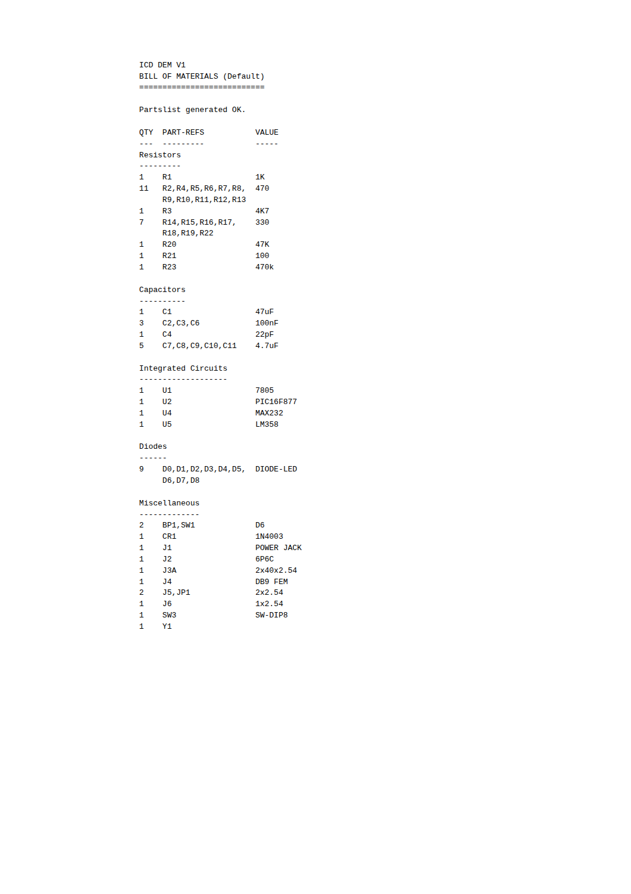ICD DEM V1
BILL OF MATERIALS (Default)
===========================

Partslist generated OK.

QTY  PART-REFS           VALUE
---  ---------           -----
Resistors
---------
1    R1                  1K
11   R2,R4,R5,R6,R7,R8,  470
     R9,R10,R11,R12,R13
1    R3                  4K7
7    R14,R15,R16,R17,    330
     R18,R19,R22
1    R20                 47K
1    R21                 100
1    R23                 470k

Capacitors
----------
1    C1                  47uF
3    C2,C3,C6            100nF
1    C4                  22pF
5    C7,C8,C9,C10,C11    4.7uF

Integrated Circuits
-------------------
1    U1                  7805
1    U2                  PIC16F877
1    U4                  MAX232
1    U5                  LM358

Diodes
------
9    D0,D1,D2,D3,D4,D5,  DIODE-LED
     D6,D7,D8

Miscellaneous
-------------
2    BP1,SW1             D6
1    CR1                 1N4003
1    J1                  POWER JACK
1    J2                  6P6C
1    J3A                 2x40x2.54
1    J4                  DB9 FEM
2    J5,JP1              2x2.54
1    J6                  1x2.54
1    SW3                 SW-DIP8
1    Y1